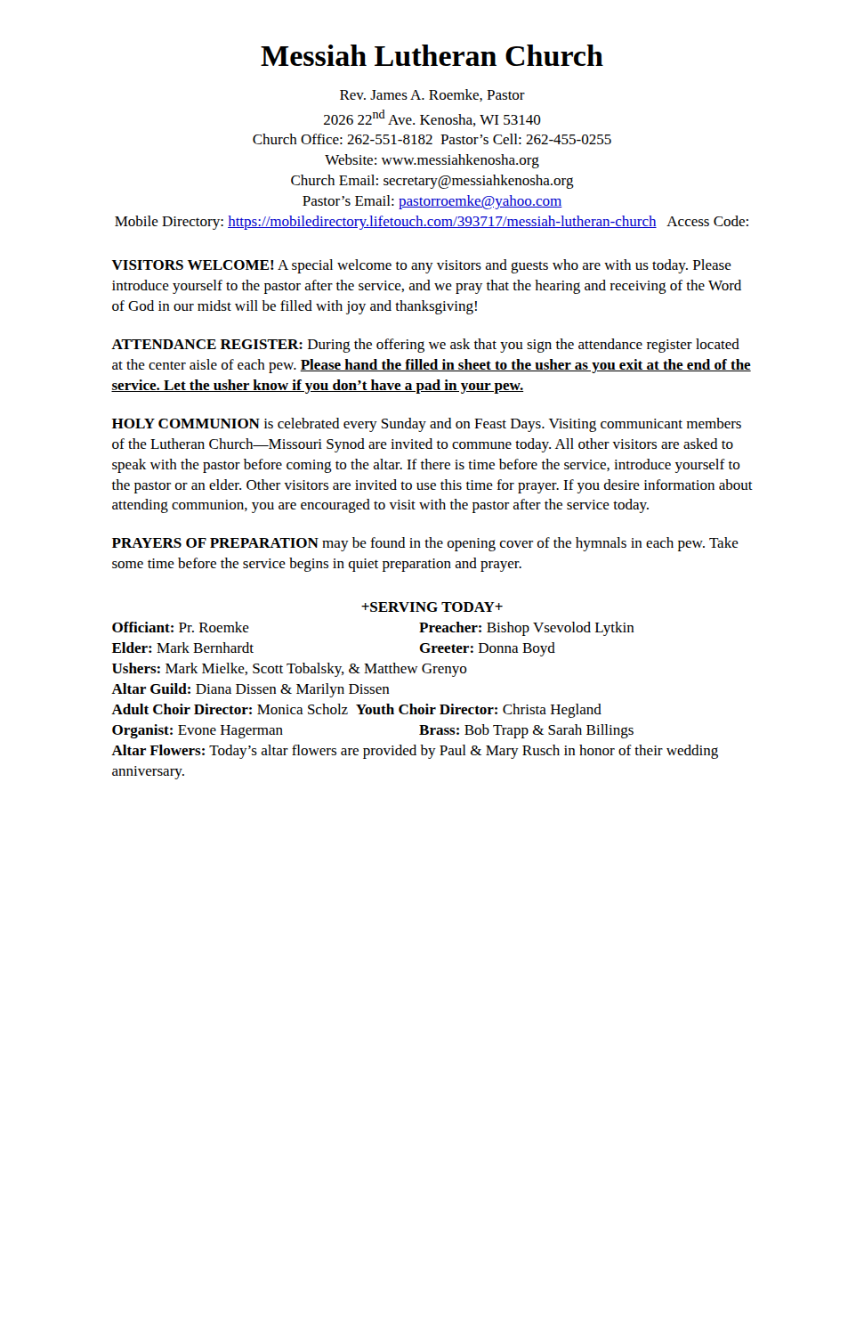Messiah Lutheran Church
Rev. James A. Roemke, Pastor
2026 22nd Ave. Kenosha, WI 53140
Church Office: 262-551-8182 Pastor’s Cell: 262-455-0255
Website: www.messiahkenosha.org
Church Email: secretary@messiahkenosha.org
Pastor’s Email: pastorroemke@yahoo.com
Mobile Directory: https://mobiledirectory.lifetouch.com/393717/messiah-lutheran-church Access Code:
VISITORS WELCOME! A special welcome to any visitors and guests who are with us today. Please introduce yourself to the pastor after the service, and we pray that the hearing and receiving of the Word of God in our midst will be filled with joy and thanksgiving!
ATTENDANCE REGISTER: During the offering we ask that you sign the attendance register located at the center aisle of each pew. Please hand the filled in sheet to the usher as you exit at the end of the service. Let the usher know if you don’t have a pad in your pew.
HOLY COMMUNION is celebrated every Sunday and on Feast Days. Visiting communicant members of the Lutheran Church—Missouri Synod are invited to commune today. All other visitors are asked to speak with the pastor before coming to the altar. If there is time before the service, introduce yourself to the pastor or an elder. Other visitors are invited to use this time for prayer. If you desire information about attending communion, you are encouraged to visit with the pastor after the service today.
PRAYERS OF PREPARATION may be found in the opening cover of the hymnals in each pew. Take some time before the service begins in quiet preparation and prayer.
+SERVING TODAY+
Officiant: Pr. Roemke Preacher: Bishop Vsevolod Lytkin
Elder: Mark Bernhardt Greeter: Donna Boyd
Ushers: Mark Mielke, Scott Tobalsky, & Matthew Grenyo
Altar Guild: Diana Dissen & Marilyn Dissen
Adult Choir Director: Monica Scholz Youth Choir Director: Christa Hegland
Organist: Evone Hagerman Brass: Bob Trapp & Sarah Billings
Altar Flowers: Today’s altar flowers are provided by Paul & Mary Rusch in honor of their wedding anniversary.